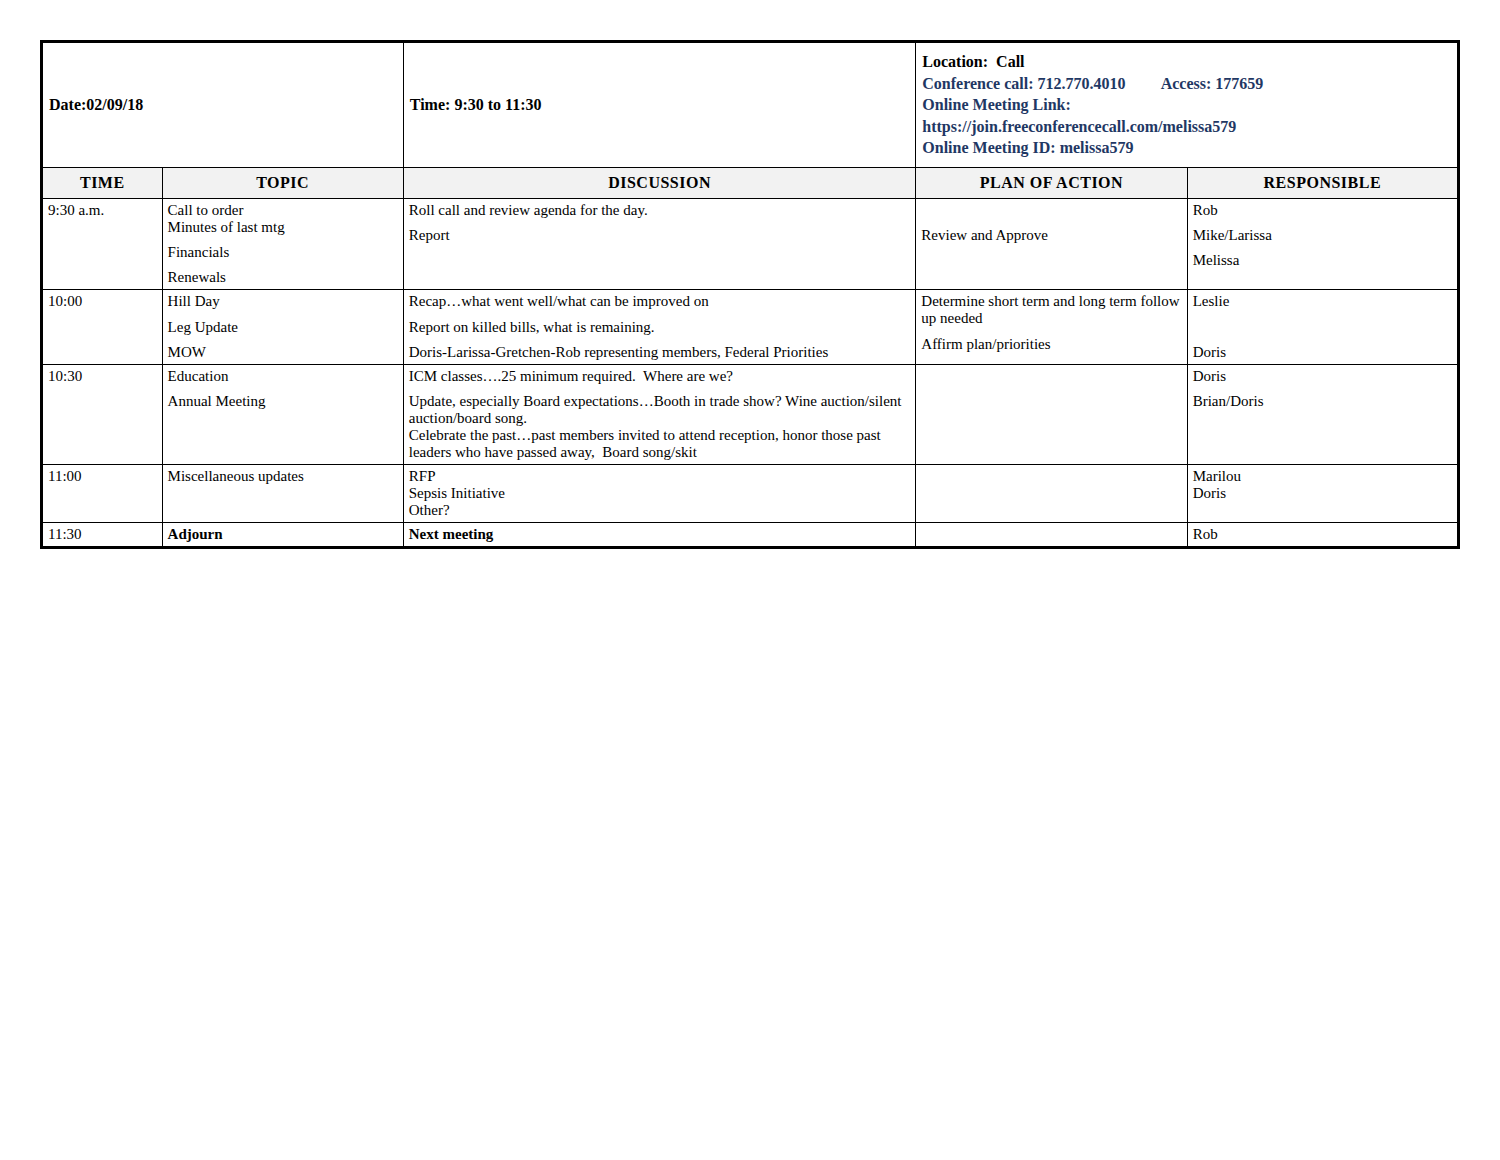| Date:02/09/18 | Time: 9:30 to 11:30 | Location: Call Conference call: 712.770.4010 Access: 177659 Online Meeting Link: https://join.freeconferencecall.com/melissa579 Online Meeting ID: melissa579 |
| TIME | TOPIC | DISCUSSION | PLAN OF ACTION | RESPONSIBLE |
| 9:30 a.m. | Call to order Minutes of last mtg Financials Renewals | Roll call and review agenda for the day. Report | Review and Approve | Rob Mike/Larissa Melissa |
| 10:00 | Hill Day Leg Update MOW | Recap…what went well/what can be improved on Report on killed bills, what is remaining. Doris-Larissa-Gretchen-Rob representing members, Federal Priorities | Determine short term and long term follow up needed Affirm plan/priorities | Leslie Doris |
| 10:30 | Education Annual Meeting | ICM classes….25 minimum required. Where are we? Update, especially Board expectations…Booth in trade show? Wine auction/silent auction/board song. Celebrate the past…past members invited to attend reception, honor those past leaders who have passed away, Board song/skit | | Doris Brian/Doris |
| 11:00 | Miscellaneous updates | RFP Sepsis Initiative Other? | | Marilou Doris |
| 11:30 | Adjourn | Next meeting | | Rob |